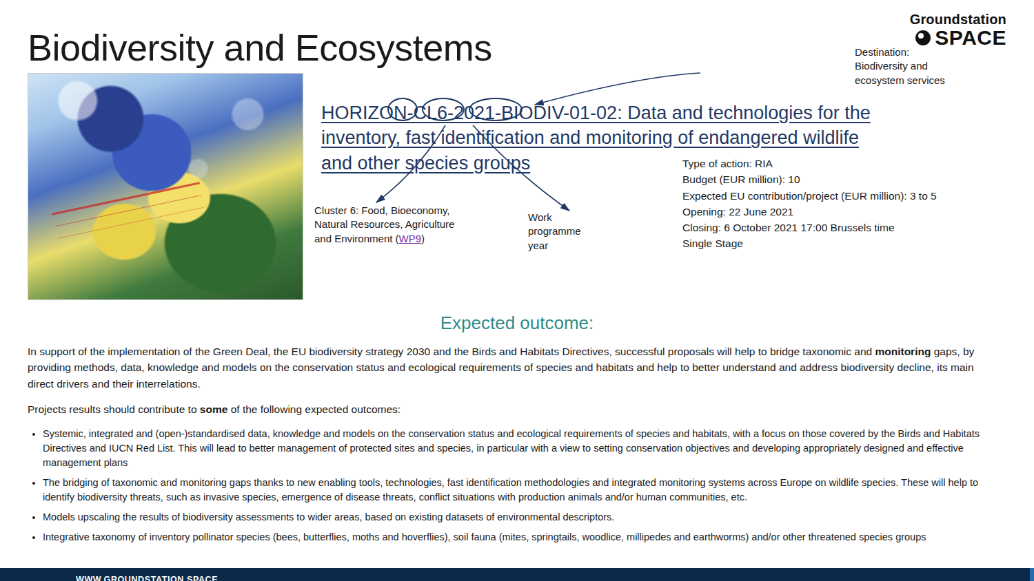Groundstation
SPACE
Biodiversity and Ecosystems
Destination:
Biodiversity and
ecosystem services
HORIZON-CL6-2021-BIODIV-01-02: Data and technologies for the inventory, fast identification and monitoring of endangered wildlife and other species groups
Type of action: RIA
Budget (EUR million): 10
Expected EU contribution/project (EUR million): 3 to 5
Opening: 22 June 2021
Closing: 6 October 2021 17:00 Brussels time
Single Stage
Cluster 6: Food, Bioeconomy,
Natural Resources, Agriculture
and Environment (WP9)
Work
programme
year
Expected outcome:
In support of the implementation of the Green Deal, the EU biodiversity strategy 2030 and the Birds and Habitats Directives, successful proposals will help to bridge taxonomic and monitoring gaps, by providing methods, data, knowledge and models on the conservation status and ecological requirements of species and habitats and help to better understand and address biodiversity decline, its main direct drivers and their interrelations.
Projects results should contribute to some of the following expected outcomes:
Systemic, integrated and (open-)standardised data, knowledge and models on the conservation status and ecological requirements of species and habitats, with a focus on those covered by the Birds and Habitats Directives and IUCN Red List. This will lead to better management of protected sites and species, in particular with a view to setting conservation objectives and developing appropriately designed and effective management plans
The bridging of taxonomic and monitoring gaps thanks to new enabling tools, technologies, fast identification methodologies and integrated monitoring systems across Europe on wildlife species. These will help to identify biodiversity threats, such as invasive species, emergence of disease threats, conflict situations with production animals and/or human communities, etc.
Models upscaling the results of biodiversity assessments to wider areas, based on existing datasets of environmental descriptors.
Integrative taxonomy of inventory pollinator species (bees, butterflies, moths and hoverflies), soil fauna (mites, springtails, woodlice, millipedes and earthworms) and/or other threatened species groups
WWW.GROUNDSTATION.SPACE